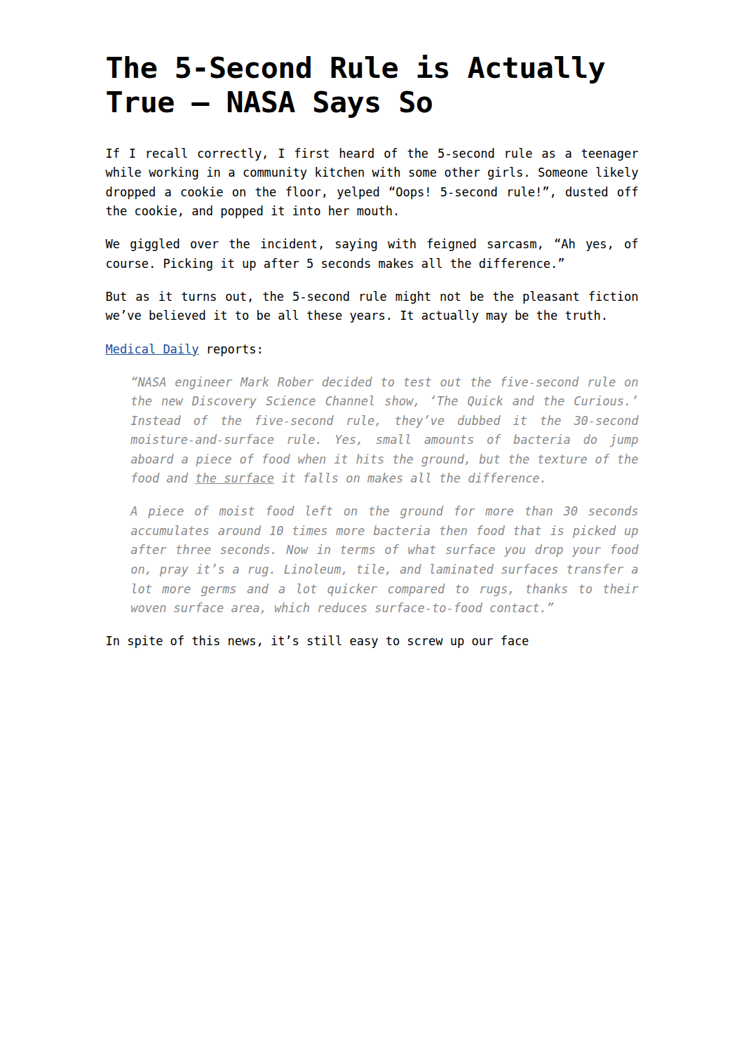The 5-Second Rule is Actually True — NASA Says So
If I recall correctly, I first heard of the 5-second rule as a teenager while working in a community kitchen with some other girls. Someone likely dropped a cookie on the floor, yelped “Oops! 5-second rule!”, dusted off the cookie, and popped it into her mouth.
We giggled over the incident, saying with feigned sarcasm, “Ah yes, of course. Picking it up after 5 seconds makes all the difference.”
But as it turns out, the 5-second rule might not be the pleasant fiction we’ve believed it to be all these years. It actually may be the truth.
Medical Daily reports:
“NASA engineer Mark Rober decided to test out the five-second rule on the new Discovery Science Channel show, ‘The Quick and the Curious.’ Instead of the five-second rule, they’ve dubbed it the 30-second moisture-and-surface rule. Yes, small amounts of bacteria do jump aboard a piece of food when it hits the ground, but the texture of the food and the surface it falls on makes all the difference.
A piece of moist food left on the ground for more than 30 seconds accumulates around 10 times more bacteria then food that is picked up after three seconds. Now in terms of what surface you drop your food on, pray it’s a rug. Linoleum, tile, and laminated surfaces transfer a lot more germs and a lot quicker compared to rugs, thanks to their woven surface area, which reduces surface-to-food contact.”
In spite of this news, it’s still easy to screw up our face